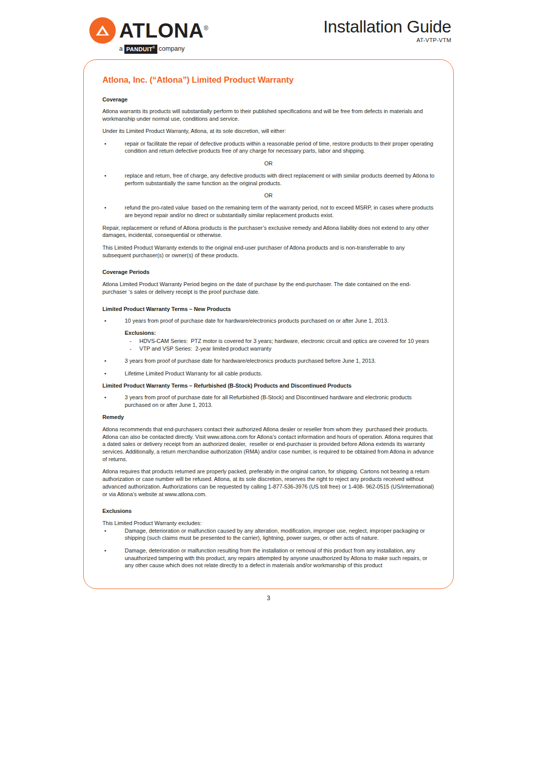ATLONA®
a PANDUIT® company
Installation Guide
AT-VTP-VTM
Atlona, Inc. (“Atlona”) Limited Product Warranty
Coverage
Atlona warrants its products will substantially perform to their published specifications and will be free from defects in materials and workmanship under normal use, conditions and service.
Under its Limited Product Warranty, Atlona, at its sole discretion, will either:
•
repair or facilitate the repair of defective products within a reasonable period of time, restore products to their proper operating condition and return defective products free of any charge for necessary parts, labor and shipping.
OR
•
replace and return, free of charge, any defective products with direct replacement or with similar products deemed by Atlona to perform substantially the same function as the original products.
OR
•
refund the pro-rated value based on the remaining term of the warranty period, not to exceed MSRP, in cases where products are beyond repair and/or no direct or substantially similar replacement products exist.
Repair, replacement or refund of Atlona products is the purchaser’s exclusive remedy and Atlona liability does not extend to any other damages, incidental, consequential or otherwise.
This Limited Product Warranty extends to the original end-user purchaser of Atlona products and is non-transferrable to any subsequent purchaser(s) or owner(s) of these products.
Coverage Periods
Atlona Limited Product Warranty Period begins on the date of purchase by the end-purchaser. The date contained on the end-purchaser ‘s sales or delivery receipt is the proof purchase date.
Limited Product Warranty Terms – New Products
•
10 years from proof of purchase date for hardware/electronics products purchased on or after June 1, 2013.
Exclusions:
-
HDVS-CAM Series: PTZ motor is covered for 3 years; hardware, electronic circuit and optics are covered for 10 years
-
VTP and VSP Series: 2-year limited product warranty
•
3 years from proof of purchase date for hardware/electronics products purchased before June 1, 2013.
•
Lifetime Limited Product Warranty for all cable products.
Limited Product Warranty Terms – Refurbished (B-Stock) Products and Discontinued Products
•
3 years from proof of purchase date for all Refurbished (B-Stock) and Discontinued hardware and electronic products purchased on or after June 1, 2013.
Remedy
Atlona recommends that end-purchasers contact their authorized Atlona dealer or reseller from whom they purchased their products. Atlona can also be contacted directly. Visit www.atlona.com for Atlona’s contact information and hours of operation. Atlona requires that a dated sales or delivery receipt from an authorized dealer, reseller or end-purchaser is provided before Atlona extends its warranty services. Additionally, a return merchandise authorization (RMA) and/or case number, is required to be obtained from Atlona in advance of returns.
Atlona requires that products returned are properly packed, preferably in the original carton, for shipping. Cartons not bearing a return authorization or case number will be refused. Atlona, at its sole discretion, reserves the right to reject any products received without advanced authorization. Authorizations can be requested by calling 1-877-536-3976 (US toll free) or 1-408- 962-0515 (US/international) or via Atlona’s website at www.atlona.com.
Exclusions
This Limited Product Warranty excludes:
•
Damage, deterioration or malfunction caused by any alteration, modification, improper use, neglect, improper packaging or shipping (such claims must be presented to the carrier), lightning, power surges, or other acts of nature.
•
Damage, deterioration or malfunction resulting from the installation or removal of this product from any installation, any unauthorized tampering with this product, any repairs attempted by anyone unauthorized by Atlona to make such repairs, or any other cause which does not relate directly to a defect in materials and/or workmanship of this product
3